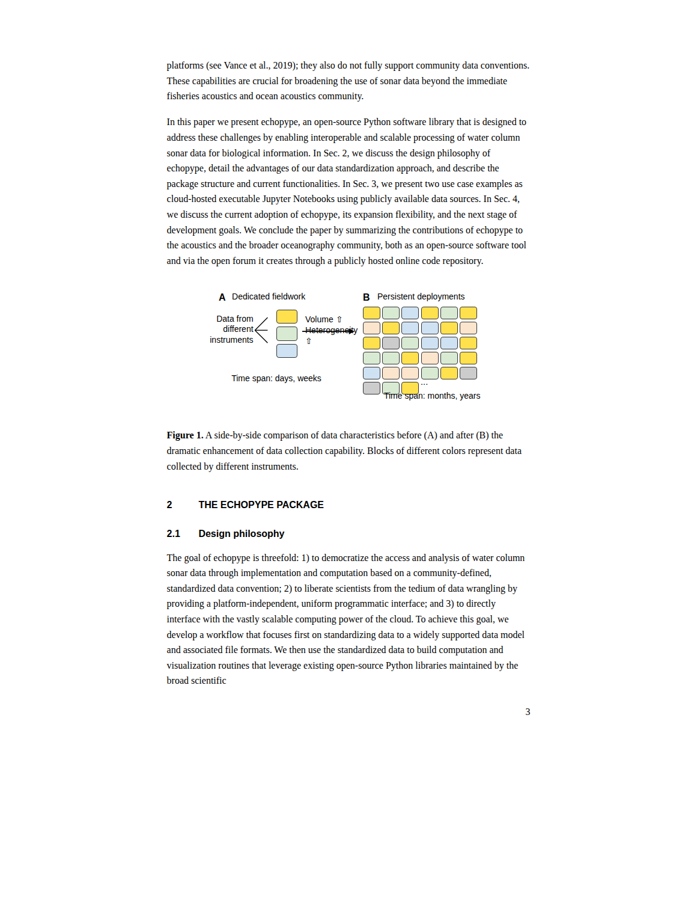platforms (see Vance et al., 2019); they also do not fully support community data conventions. These capabilities are crucial for broadening the use of sonar data beyond the immediate fisheries acoustics and ocean acoustics community.
In this paper we present echopype, an open-source Python software library that is designed to address these challenges by enabling interoperable and scalable processing of water column sonar data for biological information. In Sec. 2, we discuss the design philosophy of echopype, detail the advantages of our data standardization approach, and describe the package structure and current functionalities. In Sec. 3, we present two use case examples as cloud-hosted executable Jupyter Notebooks using publicly available data sources. In Sec. 4, we discuss the current adoption of echopype, its expansion flexibility, and the next stage of development goals. We conclude the paper by summarizing the contributions of echopype to the acoustics and the broader oceanography community, both as an open-source software tool and via the open forum it creates through a publicly hosted online code repository.
A Dedicated fieldwork B Persistent deployments
Data from
different
instruments
Volume ⇧
Heterogeneity ⇧
Time span: days, weeks
...
Time span: months, years
Figure 1. A side-by-side comparison of data characteristics before (A) and after (B) the dramatic enhancement of data collection capability. Blocks of different colors represent data collected by different instruments.
2 THE ECHOPYPE PACKAGE
2.1 Design philosophy
The goal of echopype is threefold: 1) to democratize the access and analysis of water column sonar data through implementation and computation based on a community-defined, standardized data convention; 2) to liberate scientists from the tedium of data wrangling by providing a platform-independent, uniform programmatic interface; and 3) to directly interface with the vastly scalable computing power of the cloud. To achieve this goal, we develop a workflow that focuses first on standardizing data to a widely supported data model and associated file formats. We then use the standardized data to build computation and visualization routines that leverage existing open-source Python libraries maintained by the broad scientific
3